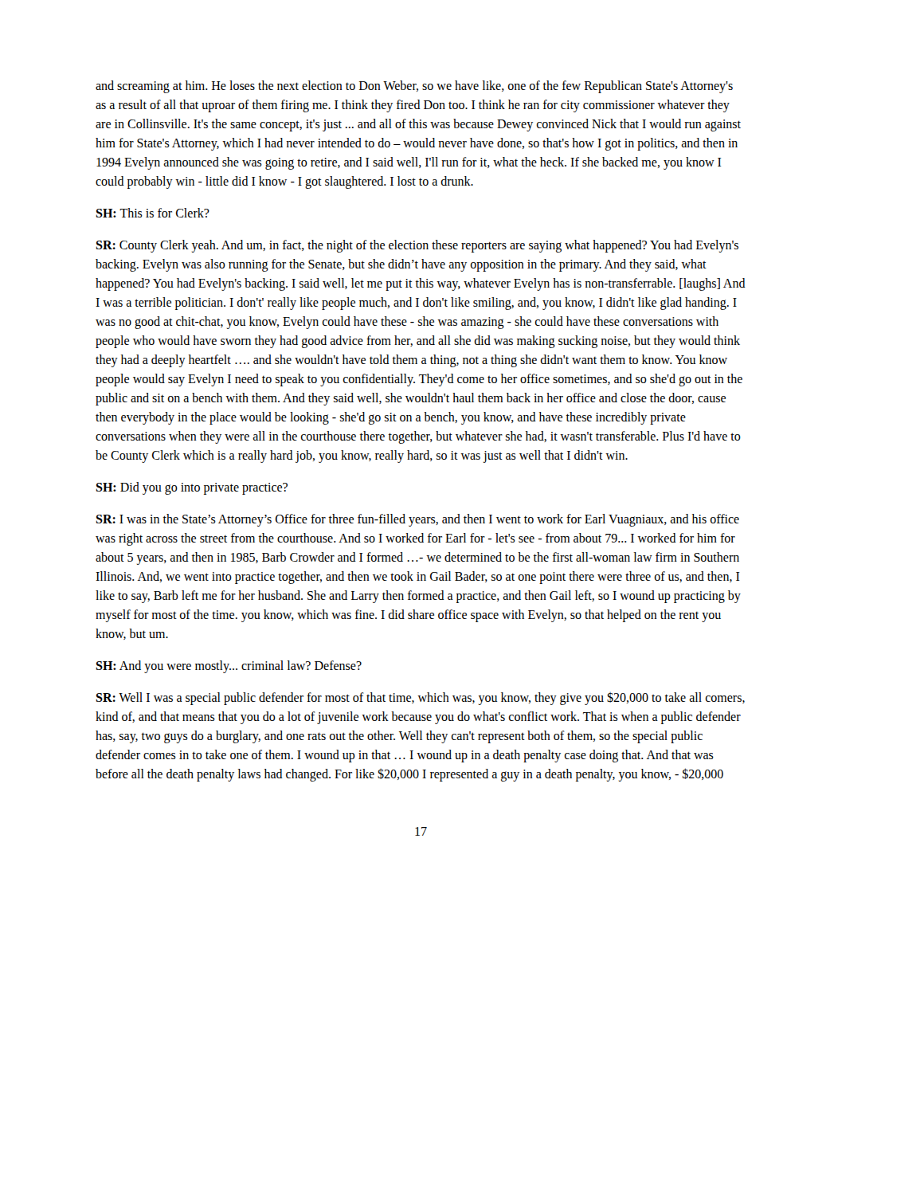and screaming at him. He loses the next election to Don Weber, so we have like, one of the few Republican State's Attorney's as a result of all that uproar of them firing me. I think they fired Don too. I think he ran for city commissioner whatever they are in Collinsville. It's the same concept, it's just ... and all of this was because Dewey convinced Nick that I would run against him for State's Attorney, which I had never intended to do – would never have done, so that's how I got in politics, and then in 1994 Evelyn announced she was going to retire, and I said well, I'll run for it, what the heck. If she backed me, you know I could probably win - little did I know - I got slaughtered. I lost to a drunk.
SH: This is for Clerk?
SR: County Clerk yeah. And um, in fact, the night of the election these reporters are saying what happened? You had Evelyn's backing. Evelyn was also running for the Senate, but she didn’t have any opposition in the primary. And they said, what happened? You had Evelyn's backing. I said well, let me put it this way, whatever Evelyn has is non-transferrable. [laughs] And I was a terrible politician. I don't' really like people much, and I don't like smiling, and, you know, I didn't like glad handing. I was no good at chit-chat, you know, Evelyn could have these - she was amazing - she could have these conversations with people who would have sworn they had good advice from her, and all she did was making sucking noise, but they would think they had a deeply heartfelt …. and she wouldn't have told them a thing, not a thing she didn't want them to know. You know people would say Evelyn I need to speak to you confidentially. They'd come to her office sometimes, and so she'd go out in the public and sit on a bench with them. And they said well, she wouldn't haul them back in her office and close the door, cause then everybody in the place would be looking - she'd go sit on a bench, you know, and have these incredibly private conversations when they were all in the courthouse there together, but whatever she had, it wasn't transferable. Plus I'd have to be County Clerk which is a really hard job, you know, really hard, so it was just as well that I didn't win.
SH: Did you go into private practice?
SR: I was in the State’s Attorney’s Office for three fun-filled years, and then I went to work for Earl Vuagniaux, and his office was right across the street from the courthouse. And so I worked for Earl for - let's see - from about 79... I worked for him for about 5 years, and then in 1985, Barb Crowder and I formed …- we determined to be the first all-woman law firm in Southern Illinois. And, we went into practice together, and then we took in Gail Bader, so at one point there were three of us, and then, I like to say, Barb left me for her husband. She and Larry then formed a practice, and then Gail left, so I wound up practicing by myself for most of the time. you know, which was fine. I did share office space with Evelyn, so that helped on the rent you know, but um.
SH: And you were mostly... criminal law? Defense?
SR: Well I was a special public defender for most of that time, which was, you know, they give you $20,000 to take all comers, kind of, and that means that you do a lot of juvenile work because you do what's conflict work. That is when a public defender has, say, two guys do a burglary, and one rats out the other. Well they can't represent both of them, so the special public defender comes in to take one of them. I wound up in that … I wound up in a death penalty case doing that. And that was before all the death penalty laws had changed. For like $20,000 I represented a guy in a death penalty, you know, - $20,000
17